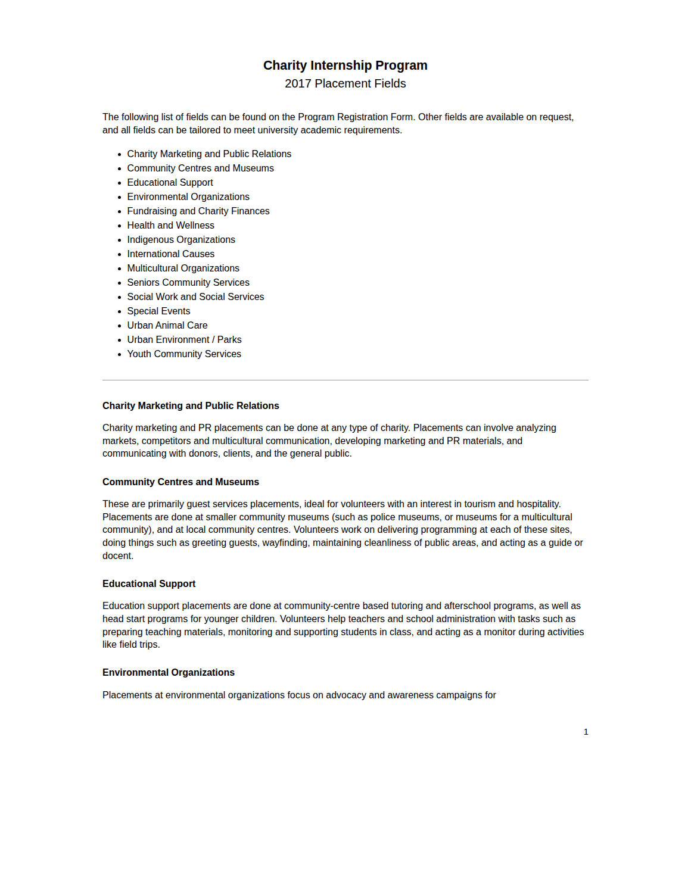Charity Internship Program
2017 Placement Fields
The following list of fields can be found on the Program Registration Form. Other fields are available on request, and all fields can be tailored to meet university academic requirements.
Charity Marketing and Public Relations
Community Centres and Museums
Educational Support
Environmental Organizations
Fundraising and Charity Finances
Health and Wellness
Indigenous Organizations
International Causes
Multicultural Organizations
Seniors Community Services
Social Work and Social Services
Special Events
Urban Animal Care
Urban Environment / Parks
Youth Community Services
Charity Marketing and Public Relations
Charity marketing and PR placements can be done at any type of charity. Placements can involve analyzing markets, competitors and multicultural communication, developing marketing and PR materials, and communicating with donors, clients, and the general public.
Community Centres and Museums
These are primarily guest services placements, ideal for volunteers with an interest in tourism and hospitality. Placements are done at smaller community museums (such as police museums, or museums for a multicultural community), and at local community centres. Volunteers work on delivering programming at each of these sites, doing things such as greeting guests, wayfinding, maintaining cleanliness of public areas, and acting as a guide or docent.
Educational Support
Education support placements are done at community-centre based tutoring and afterschool programs, as well as head start programs for younger children. Volunteers help teachers and school administration with tasks such as preparing teaching materials, monitoring and supporting students in class, and acting as a monitor during activities like field trips.
Environmental Organizations
Placements at environmental organizations focus on advocacy and awareness campaigns for
1